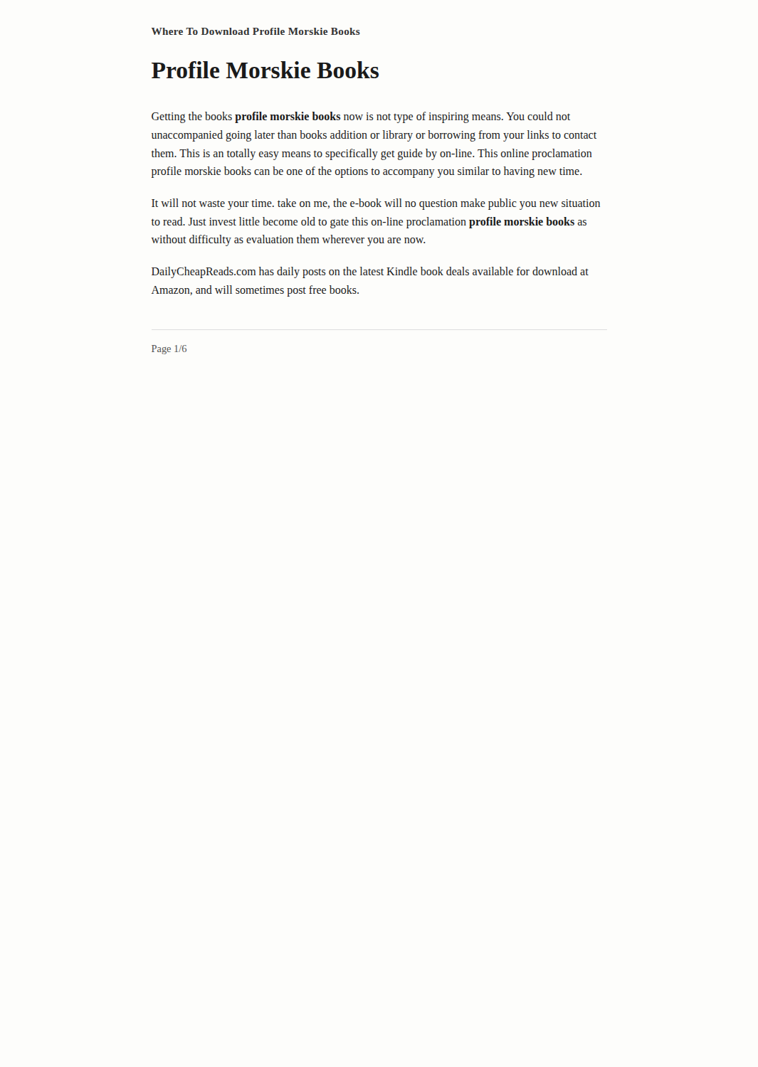Where To Download Profile Morskie Books
Profile Morskie Books
Getting the books profile morskie books now is not type of inspiring means. You could not unaccompanied going later than books addition or library or borrowing from your links to contact them. This is an totally easy means to specifically get guide by on-line. This online proclamation profile morskie books can be one of the options to accompany you similar to having new time.
It will not waste your time. take on me, the e-book will no question make public you new situation to read. Just invest little become old to gate this on-line proclamation profile morskie books as without difficulty as evaluation them wherever you are now.
DailyCheapReads.com has daily posts on the latest Kindle book deals available for download at Amazon, and will sometimes post free books.
Page 1/6